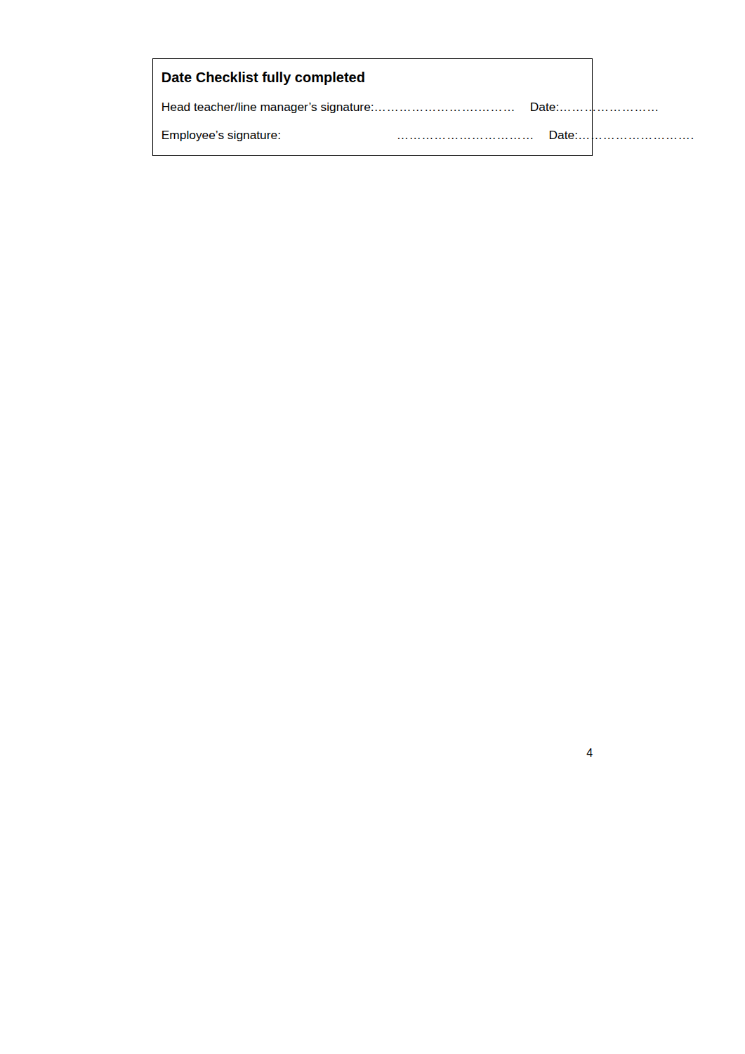Date Checklist fully completed
Head teacher/line manager’s signature:…………………….……… Date:……………………
Employee’s signature: …………………………… Date:……………………….
4